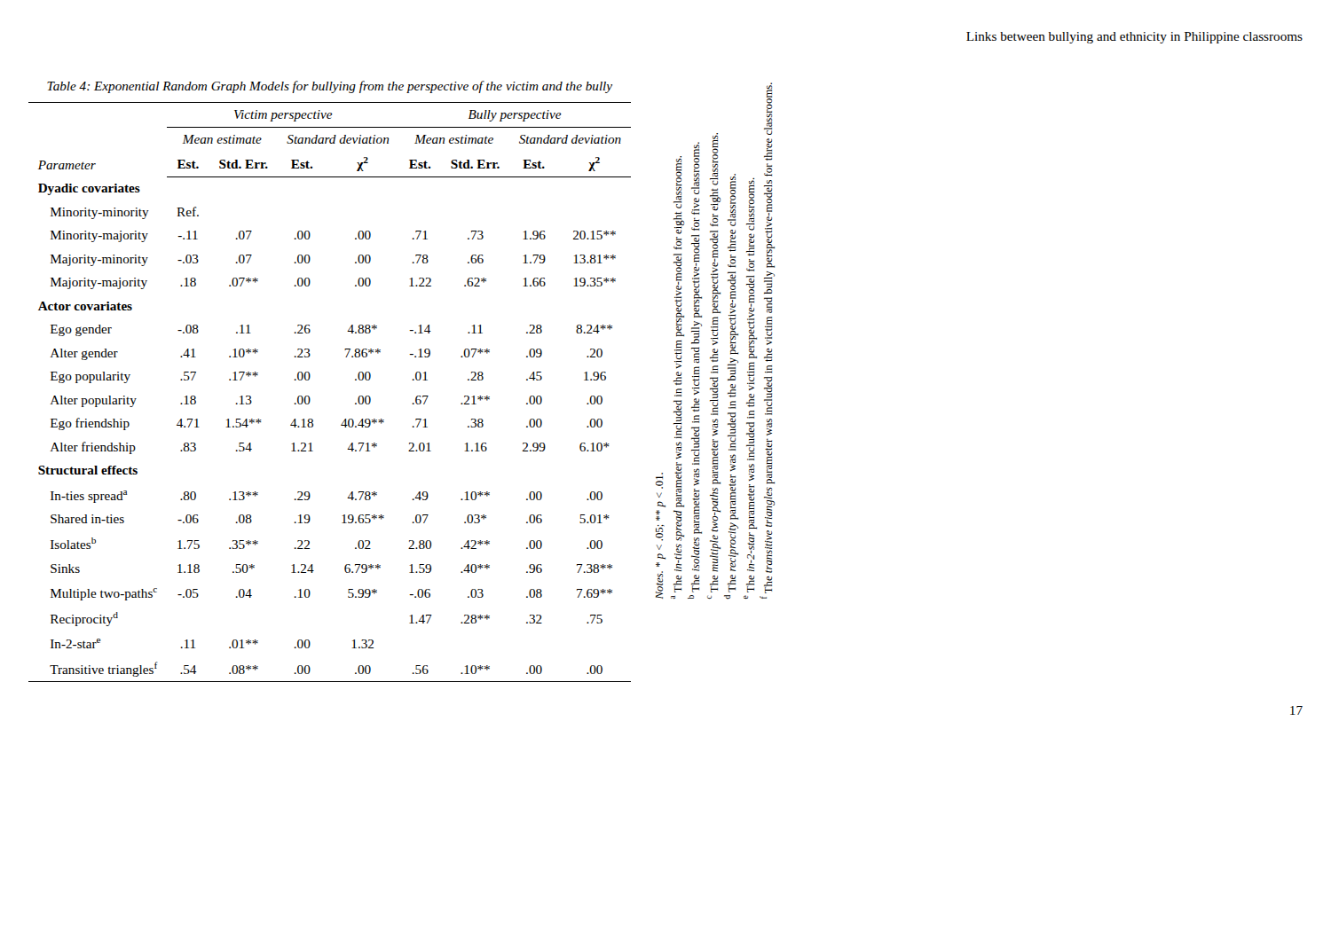Links between bullying and ethnicity in Philippine classrooms
Table 4: Exponential Random Graph Models for bullying from the perspective of the victim and the bully
| Parameter | Victim perspective | Bully perspective |
| --- | --- | --- |
| Mean estimate | Standard deviation | Mean estimate | Standard deviation |
| Est. | Std. Err. | Est. | χ 2 | Est. | Std. Err. | Est. | χ 2 |
| Dyadic covariates | |
| Minority-minority | Ref. | | | | | | | |
| Minority-majority | -.11 | .07 | .00 | .00 | .71 | .73 | 1.96 | 20.15** |
| Majority-minority | -.03 | .07 | .00 | .00 | .78 | .66 | 1.79 | 13.81** |
| Majority-majority | .18 | .07** | .00 | .00 | 1.22 | .62* | 1.66 | 19.35** |
| Actor covariates | |
| Ego gender | -.08 | .11 | .26 | 4.88* | -.14 | .11 | .28 | 8.24** |
| Alter gender | .41 | .10** | .23 | 7.86** | -.19 | .07** | .09 | .20 |
| Ego popularity | .57 | .17** | .00 | .00 | .01 | .28 | .45 | 1.96 |
| Alter popularity | .18 | .13 | .00 | .00 | .67 | .21** | .00 | .00 |
| Ego friendship | 4.71 | 1.54** | 4.18 | 40.49** | .71 | .38 | .00 | .00 |
| Alter friendship | .83 | .54 | 1.21 | 4.71* | 2.01 | 1.16 | 2.99 | 6.10* |
| Structural effects | |
| In-ties spread a | .80 | .13** | .29 | 4.78* | .49 | .10** | .00 | .00 |
| Shared in-ties | -.06 | .08 | .19 | 19.65** | .07 | .03* | .06 | 5.01* |
| Isolates b | 1.75 | .35** | .22 | .02 | 2.80 | .42** | .00 | .00 |
| Sinks | 1.18 | .50* | 1.24 | 6.79** | 1.59 | .40** | .96 | 7.38** |
| Multiple two-paths c | -.05 | .04 | .10 | 5.99* | -.06 | .03 | .08 | 7.69** |
| Reciprocity d | | | | | 1.47 | .28** | .32 | .75 |
| In-2-star e | .11 | .01** | .00 | 1.32 | | | | |
| Transitive triangles f | .54 | .08** | .00 | .00 | .56 | .10** | .00 | .00 |
Notes. * p < .05; ** p < .01.
a The in-ties spread parameter was included in the victim perspective-model for eight classrooms.
b The isolates parameter was included in the victim and bully perspective-model for five classrooms.
c The multiple two-paths parameter was included in the victim perspective-model for eight classrooms.
d The reciprocity parameter was included in the bully perspective-model for three classrooms.
e The in-2-star parameter was included in the victim perspective-model for three classrooms.
f The transitive triangles parameter was included in the victim and bully perspective-models for three classrooms.
17